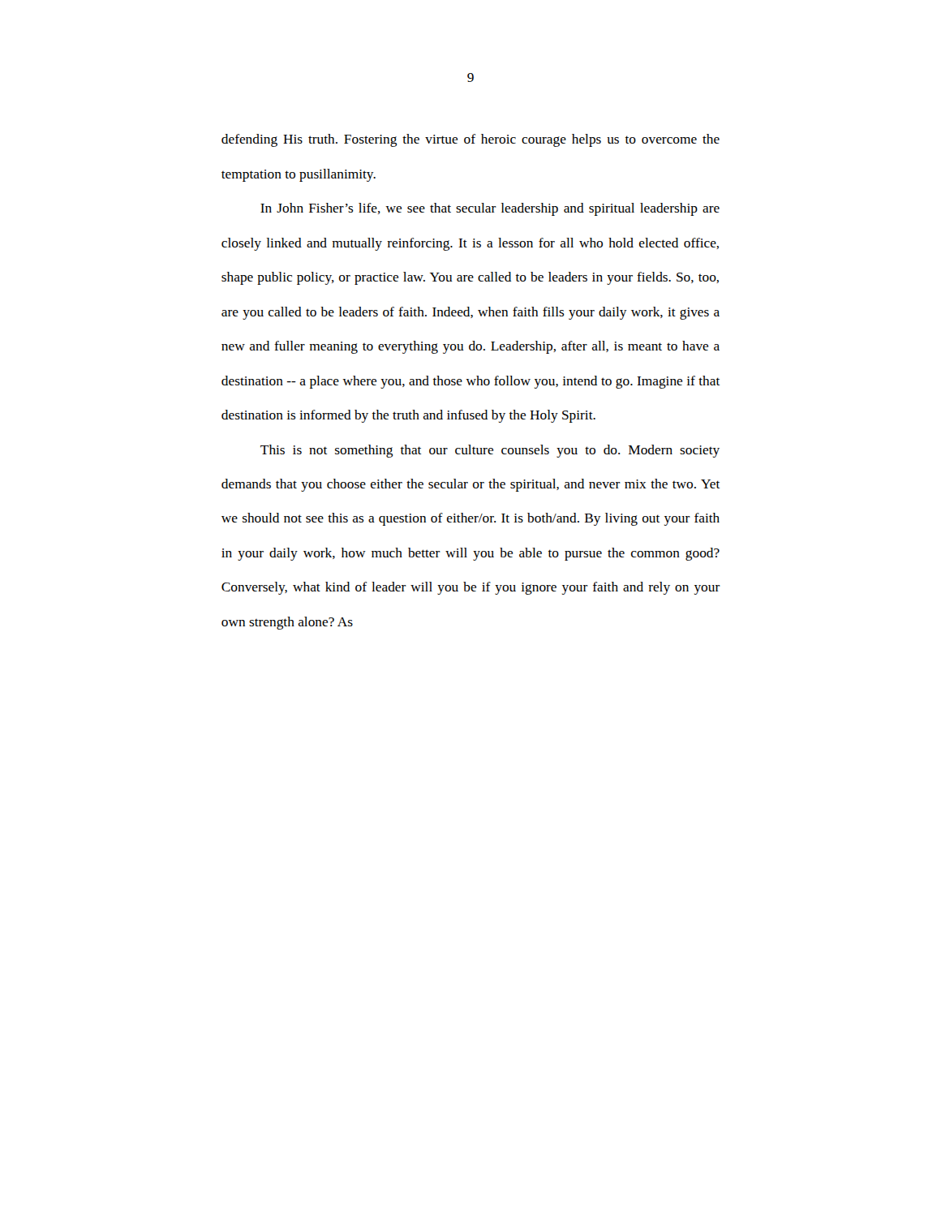9
defending His truth. Fostering the virtue of heroic courage helps us to overcome the temptation to pusillanimity.
In John Fisher’s life, we see that secular leadership and spiritual leadership are closely linked and mutually reinforcing. It is a lesson for all who hold elected office, shape public policy, or practice law. You are called to be leaders in your fields. So, too, are you called to be leaders of faith. Indeed, when faith fills your daily work, it gives a new and fuller meaning to everything you do. Leadership, after all, is meant to have a destination -- a place where you, and those who follow you, intend to go. Imagine if that destination is informed by the truth and infused by the Holy Spirit.
This is not something that our culture counsels you to do. Modern society demands that you choose either the secular or the spiritual, and never mix the two. Yet we should not see this as a question of either/or. It is both/and. By living out your faith in your daily work, how much better will you be able to pursue the common good? Conversely, what kind of leader will you be if you ignore your faith and rely on your own strength alone? As